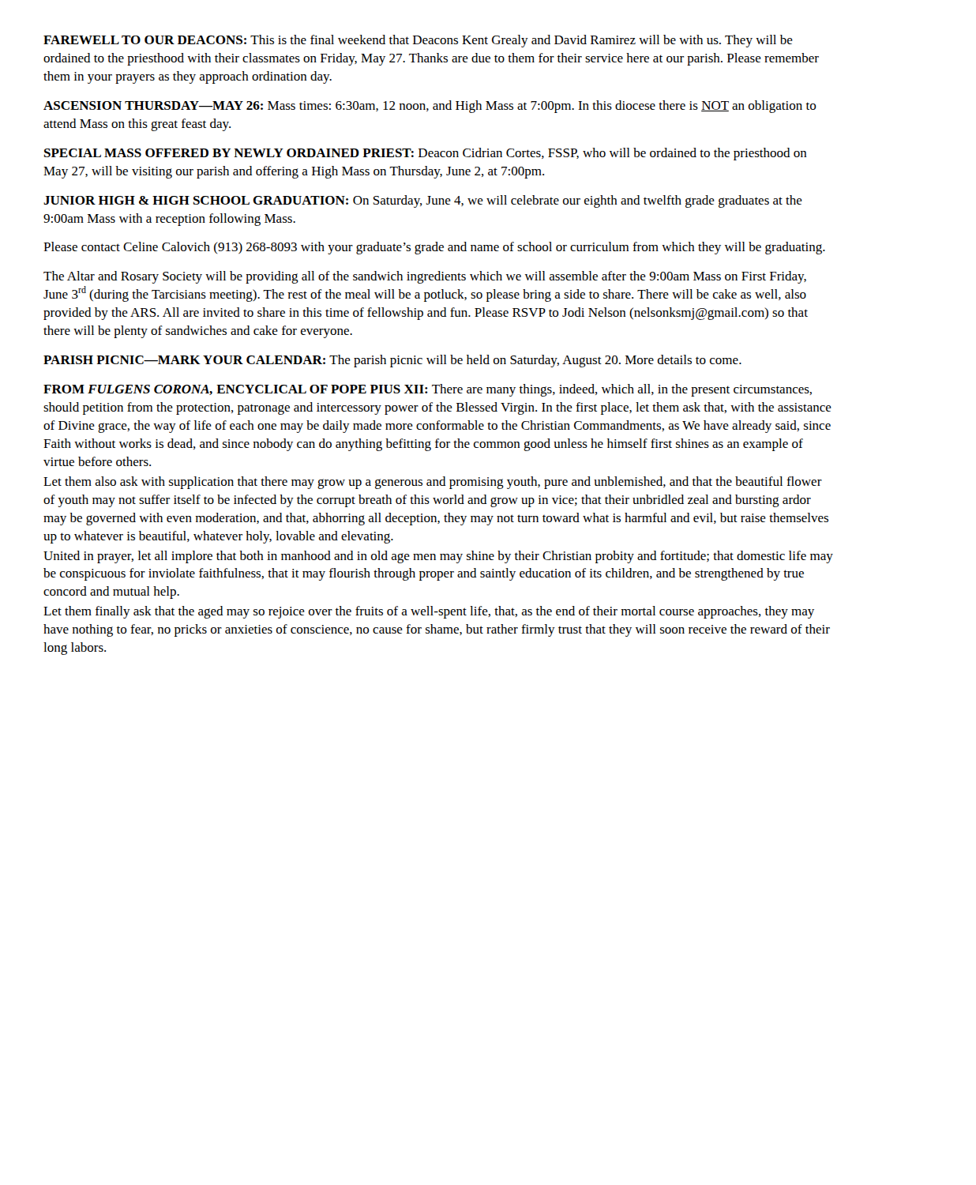FAREWELL TO OUR DEACONS: This is the final weekend that Deacons Kent Grealy and David Ramirez will be with us. They will be ordained to the priesthood with their classmates on Friday, May 27. Thanks are due to them for their service here at our parish. Please remember them in your prayers as they approach ordination day.
ASCENSION THURSDAY—MAY 26: Mass times: 6:30am, 12 noon, and High Mass at 7:00pm. In this diocese there is NOT an obligation to attend Mass on this great feast day.
SPECIAL MASS OFFERED BY NEWLY ORDAINED PRIEST: Deacon Cidrian Cortes, FSSP, who will be ordained to the priesthood on May 27, will be visiting our parish and offering a High Mass on Thursday, June 2, at 7:00pm.
JUNIOR HIGH & HIGH SCHOOL GRADUATION: On Saturday, June 4, we will celebrate our eighth and twelfth grade graduates at the 9:00am Mass with a reception following Mass.
Please contact Celine Calovich (913) 268-8093 with your graduate’s grade and name of school or curriculum from which they will be graduating.
The Altar and Rosary Society will be providing all of the sandwich ingredients which we will assemble after the 9:00am Mass on First Friday, June 3rd (during the Tarcisians meeting). The rest of the meal will be a potluck, so please bring a side to share. There will be cake as well, also provided by the ARS. All are invited to share in this time of fellowship and fun. Please RSVP to Jodi Nelson (nelsonksmj@gmail.com) so that there will be plenty of sandwiches and cake for everyone.
PARISH PICNIC—MARK YOUR CALENDAR: The parish picnic will be held on Saturday, August 20. More details to come.
FROM FULGENS CORONA, ENCYCLICAL OF POPE PIUS XII: There are many things, indeed, which all, in the present circumstances, should petition from the protection, patronage and intercessory power of the Blessed Virgin. In the first place, let them ask that, with the assistance of Divine grace, the way of life of each one may be daily made more conformable to the Christian Commandments, as We have already said, since Faith without works is dead, and since nobody can do anything befitting for the common good unless he himself first shines as an example of virtue before others.
Let them also ask with supplication that there may grow up a generous and promising youth, pure and unblemished, and that the beautiful flower of youth may not suffer itself to be infected by the corrupt breath of this world and grow up in vice; that their unbridled zeal and bursting ardor may be governed with even moderation, and that, abhorring all deception, they may not turn toward what is harmful and evil, but raise themselves up to whatever is beautiful, whatever holy, lovable and elevating.
United in prayer, let all implore that both in manhood and in old age men may shine by their Christian probity and fortitude; that domestic life may be conspicuous for inviolate faithfulness, that it may flourish through proper and saintly education of its children, and be strengthened by true concord and mutual help.
Let them finally ask that the aged may so rejoice over the fruits of a well-spent life, that, as the end of their mortal course approaches, they may have nothing to fear, no pricks or anxieties of conscience, no cause for shame, but rather firmly trust that they will soon receive the reward of their long labors.